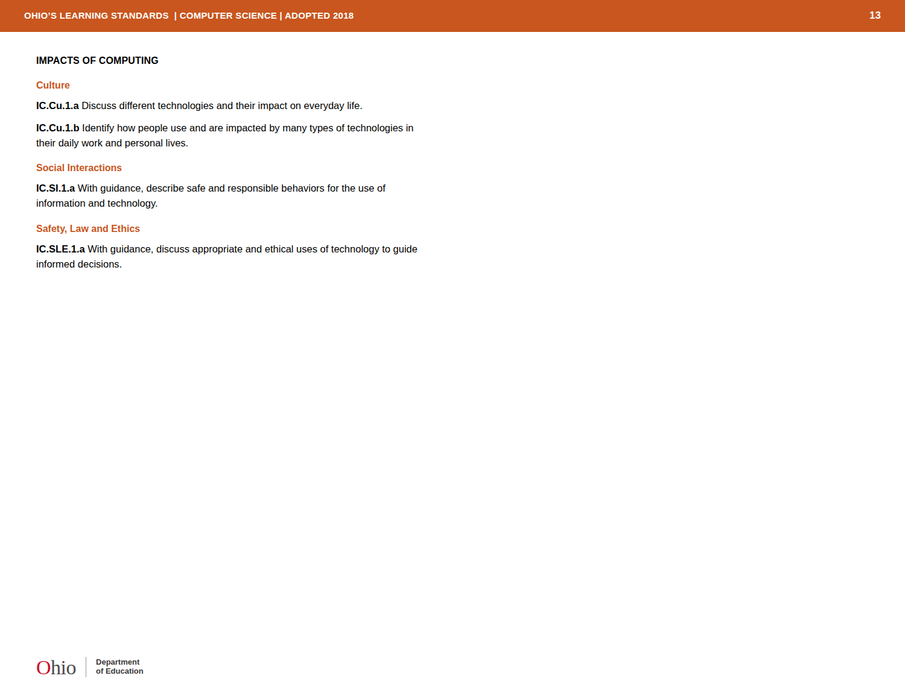Ohio’s Learning Standards | Computer Science | Adopted 2018
13
IMPACTS OF COMPUTING
Culture
IC.Cu.1.a Discuss different technologies and their impact on everyday life.
IC.Cu.1.b Identify how people use and are impacted by many types of technologies in their daily work and personal lives.
Social Interactions
IC.SI.1.a With guidance, describe safe and responsible behaviors for the use of information and technology.
Safety, Law and Ethics
IC.SLE.1.a With guidance, discuss appropriate and ethical uses of technology to guide informed decisions.
Ohio
Department
of Education